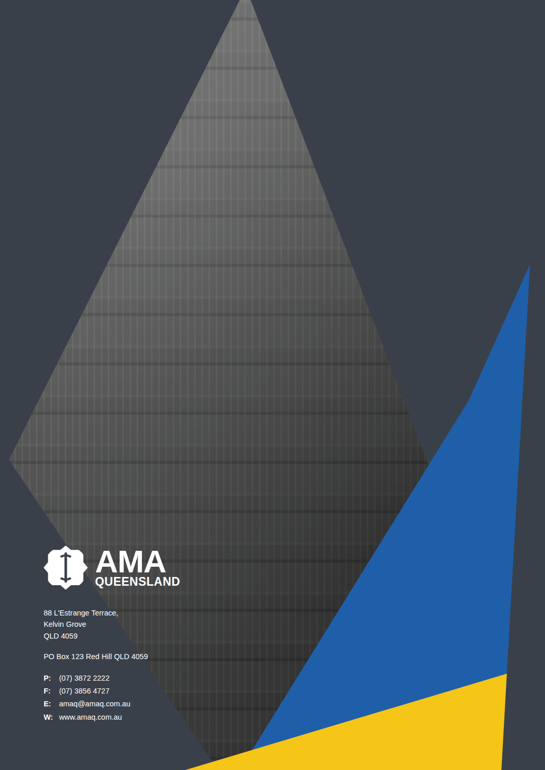AMA QUEENSLAND
88 L'Estrange Terrace,
Kelvin Grove
QLD 4059
PO Box 123 Red Hill QLD 4059
P:(07) 3872 2222
F:(07) 3856 4727
E: amaq@amaq.com.au
W: www.amaq.com.au